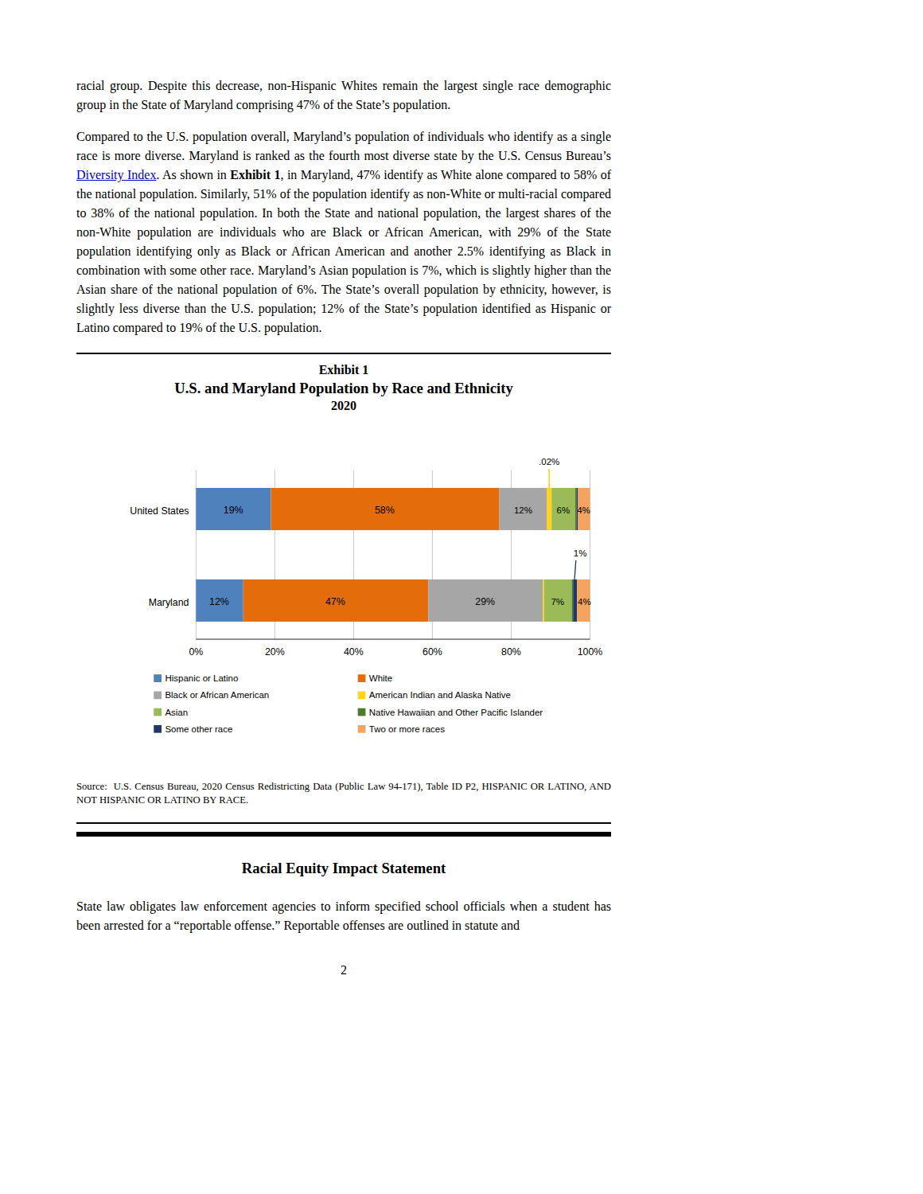racial group. Despite this decrease, non-Hispanic Whites remain the largest single race demographic group in the State of Maryland comprising 47% of the State’s population.
Compared to the U.S. population overall, Maryland’s population of individuals who identify as a single race is more diverse. Maryland is ranked as the fourth most diverse state by the U.S. Census Bureau’s Diversity Index. As shown in Exhibit 1, in Maryland, 47% identify as White alone compared to 58% of the national population. Similarly, 51% of the population identify as non-White or multi-racial compared to 38% of the national population. In both the State and national population, the largest shares of the non-White population are individuals who are Black or African American, with 29% of the State population identifying only as Black or African American and another 2.5% identifying as Black in combination with some other race. Maryland’s Asian population is 7%, which is slightly higher than the Asian share of the national population of 6%. The State’s overall population by ethnicity, however, is slightly less diverse than the U.S. population; 12% of the State’s population identified as Hispanic or Latino compared to 19% of the U.S. population.
Exhibit 1 U.S. and Maryland Population by Race and Ethnicity 2020
19% 58% 12% 6% 4% .02% 12% 47% 29% 7% 4% 1% United States Maryland 0% 20% 40% 60% 80% 100% Hispanic or Latino White Black or African American American Indian and Alaska Native Asian Native Hawaiian and Other Pacific Islander Some other race Two or more races
Source: U.S. Census Bureau, 2020 Census Redistricting Data (Public Law 94-171), Table ID P2, HISPANIC OR LATINO, AND NOT HISPANIC OR LATINO BY RACE.
Racial Equity Impact Statement
State law obligates law enforcement agencies to inform specified school officials when a student has been arrested for a “reportable offense.” Reportable offenses are outlined in statute and
2